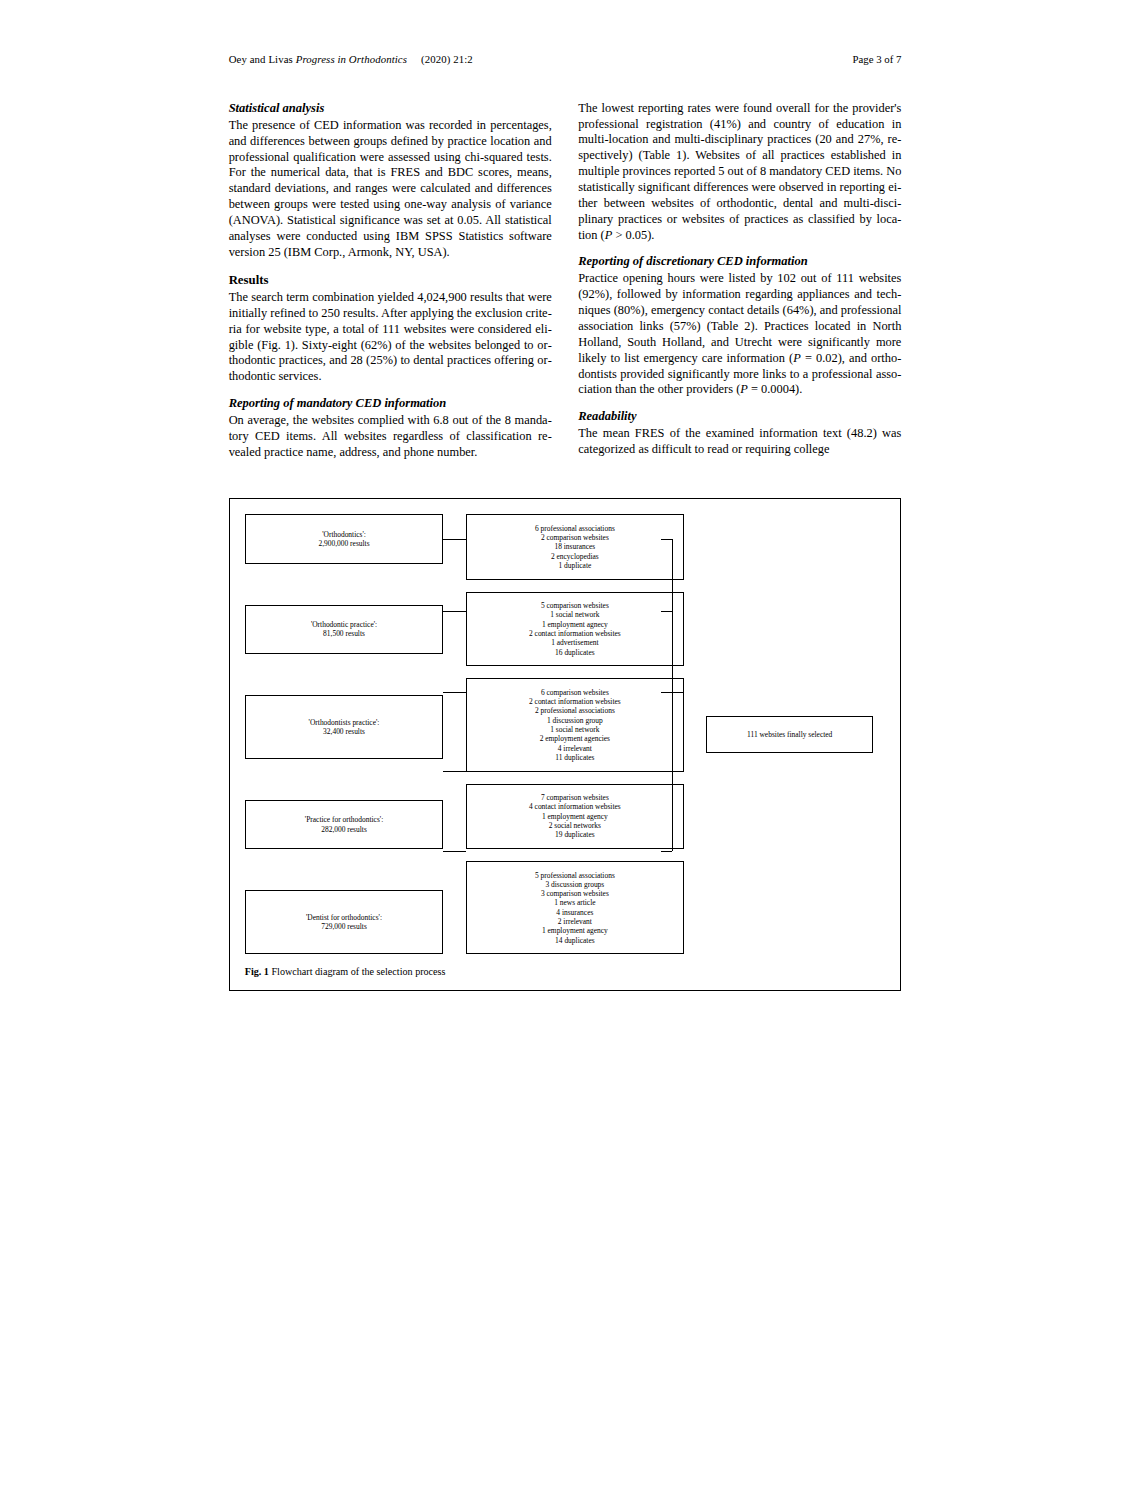Oey and Livas Progress in Orthodontics (2020) 21:2
Page 3 of 7
Statistical analysis
The presence of CED information was recorded in percentages, and differences between groups defined by practice location and professional qualification were assessed using chi-squared tests. For the numerical data, that is FRES and BDC scores, means, standard deviations, and ranges were calculated and differences between groups were tested using one-way analysis of variance (ANOVA). Statistical significance was set at 0.05. All statistical analyses were conducted using IBM SPSS Statistics software version 25 (IBM Corp., Armonk, NY, USA).
Results
The search term combination yielded 4,024,900 results that were initially refined to 250 results. After applying the exclusion criteria for website type, a total of 111 websites were considered eligible (Fig. 1). Sixty-eight (62%) of the websites belonged to orthodontic practices, and 28 (25%) to dental practices offering orthodontic services.
Reporting of mandatory CED information
On average, the websites complied with 6.8 out of the 8 mandatory CED items. All websites regardless of classification revealed practice name, address, and phone number.
The lowest reporting rates were found overall for the provider's professional registration (41%) and country of education in multi-location and multi-disciplinary practices (20 and 27%, respectively) (Table 1). Websites of all practices established in multiple provinces reported 5 out of 8 mandatory CED items. No statistically significant differences were observed in reporting either between websites of orthodontic, dental and multi-disciplinary practices or websites of practices as classified by location (P > 0.05).
Reporting of discretionary CED information
Practice opening hours were listed by 102 out of 111 websites (92%), followed by information regarding appliances and techniques (80%), emergency contact details (64%), and professional association links (57%) (Table 2). Practices located in North Holland, South Holland, and Utrecht were significantly more likely to list emergency care information (P = 0.02), and orthodontists provided significantly more links to a professional association than the other providers (P = 0.0004).
Readability
The mean FRES of the examined information text (48.2) was categorized as difficult to read or requiring college
'Orthodontics': 2,900,000 results
'Orthodontic practice': 81,500 results
'Orthodontists practice': 32,400 results
'Practice for orthodontics': 282,000 results
'Dentist for orthodontics': 729,000 results
6 professional associations 2 comparison websites 18 insurances 2 encyclopedias 1 duplicate
5 comparison websites 1 social network 1 employment agnecy 2 contact information websites 1 advertisement 16 duplicates
6 comparison websites 2 contact information websites 2 professional associations 1 discussion group 1 social network 2 employment agencies 4 irrelevant 11 duplicates
7 comparison websites 4 contact information websites 1 employment agency 2 social networks 19 duplicates
5 professional associations 3 discussion groups 3 comparison websites 1 news article 4 insurances 2 irrelevant 1 employment agency 14 duplicates
111 websites finally selected
Fig. 1 Flowchart diagram of the selection process